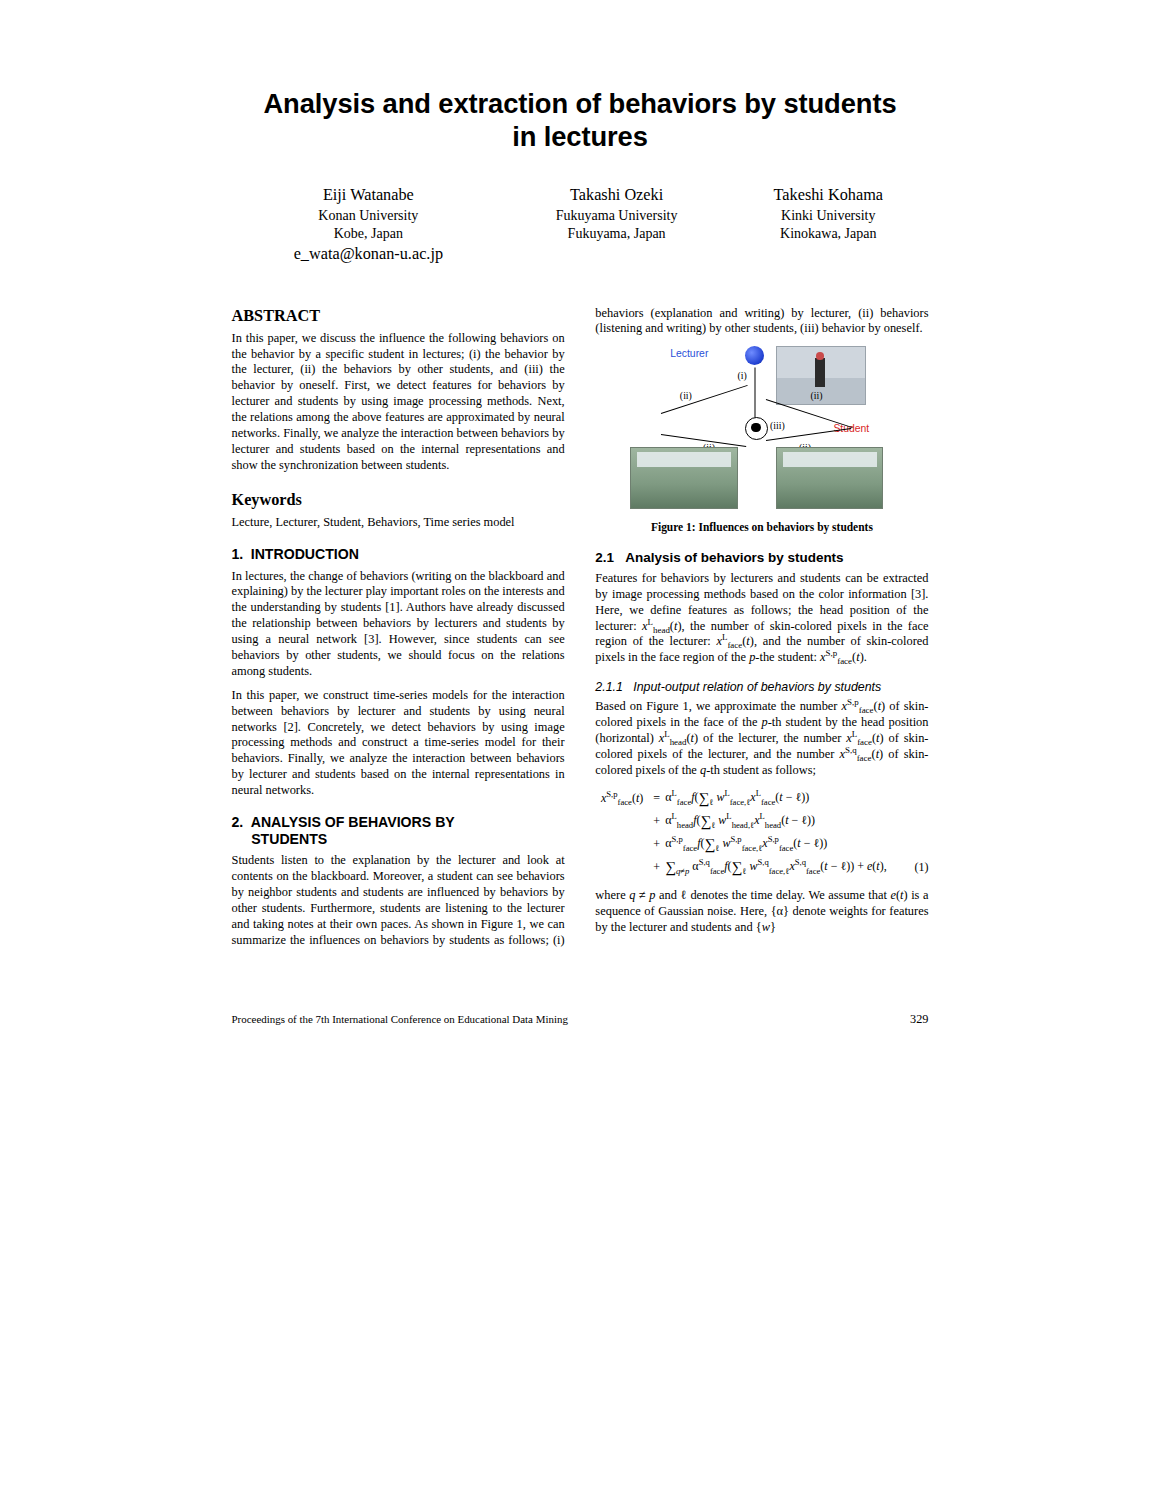Analysis and extraction of behaviors by students
in lectures
| Eiji Watanabe Konan University Kobe, Japan e_wata@konan-u.ac.jp | Takashi Ozeki Fukuyama University Fukuyama, Japan | Takeshi Kohama Kinki University Kinokawa, Japan |
ABSTRACT
In this paper, we discuss the influence the following behaviors on the behavior by a specific student in lectures; (i) the behavior by the lecturer, (ii) the behaviors by other students, and (iii) the behavior by oneself. First, we detect features for behaviors by lecturer and students by using image processing methods. Next, the relations among the above features are approximated by neural networks. Finally, we analyze the interaction between behaviors by lecturer and students based on the internal representations and show the synchronization between students.
Keywords
Lecture, Lecturer, Student, Behaviors, Time series model
1. INTRODUCTION
In lectures, the change of behaviors (writing on the blackboard and explaining) by the lecturer play important roles on the interests and the understanding by students [1]. Authors have already discussed the relationship between behaviors by lecturers and students by using a neural network [3]. However, since students can see behaviors by other students, we should focus on the relations among students.
In this paper, we construct time-series models for the interaction between behaviors by lecturer and students by using neural networks [2]. Concretely, we detect behaviors by using image processing methods and construct a time-series model for their behaviors. Finally, we analyze the interaction between behaviors by lecturer and students based on the internal representations in neural networks.
2. ANALYSIS OF BEHAVIORS BY
STUDENTS
Students listen to the explanation by the lecturer and look at contents on the blackboard. Moreover, a student can see behaviors by neighbor students and students are influenced by behaviors by other students. Furthermore, students are listening to the lecturer and taking notes at their own paces. As shown in Figure 1, we can summarize the influences on behaviors by students as follows; (i) behaviors (explanation and writing) by lecturer, (ii) behaviors (listening and writing) by other students, (iii) behavior by oneself.
Lecturer
(i)
(ii)
(ii)
(iii)
(ii)
(ii)
Student
Figure 1: Influences on behaviors by students
2.1 Analysis of behaviors by students
Features for behaviors by lecturers and students can be extracted by image processing methods based on the color information [3]. Here, we define features as follows; the head position of the lecturer: xLhead(t), the number of skin-colored pixels in the face region of the lecturer: xLface(t), and the number of skin-colored pixels in the face region of the p-the student: xS,pface(t).
2.1.1 Input-output relation of behaviors by students
Based on Figure 1, we approximate the number xS,pface(t) of skin-colored pixels in the face of the p-th student by the head position (horizontal) xLhead(t) of the lecturer, the number xLface(t) of skin-colored pixels of the lecturer, and the number xS,qface(t) of skin-colored pixels of the q-th student as follows;
| x S,p face ( t ) | = | α L face f ( ∑ ℓ w L face,ℓ x L face ( t − ℓ)) | |
| | + | α L head f ( ∑ ℓ w L head,ℓ x L head ( t − ℓ)) | |
| | + | α S,p face f ( ∑ ℓ w S,p face,ℓ x S,p face ( t − ℓ)) | |
| | + | ∑ q ≠ p α S,q face f ( ∑ ℓ w S,q face,ℓ x S,q face ( t − ℓ)) + e ( t ), | (1) |
where q ≠ p and ℓ denotes the time delay. We assume that e(t) is a sequence of Gaussian noise. Here, {α} denote weights for features by the lecturer and students and {w}
Proceedings of the 7th International Conference on Educational Data Mining
329